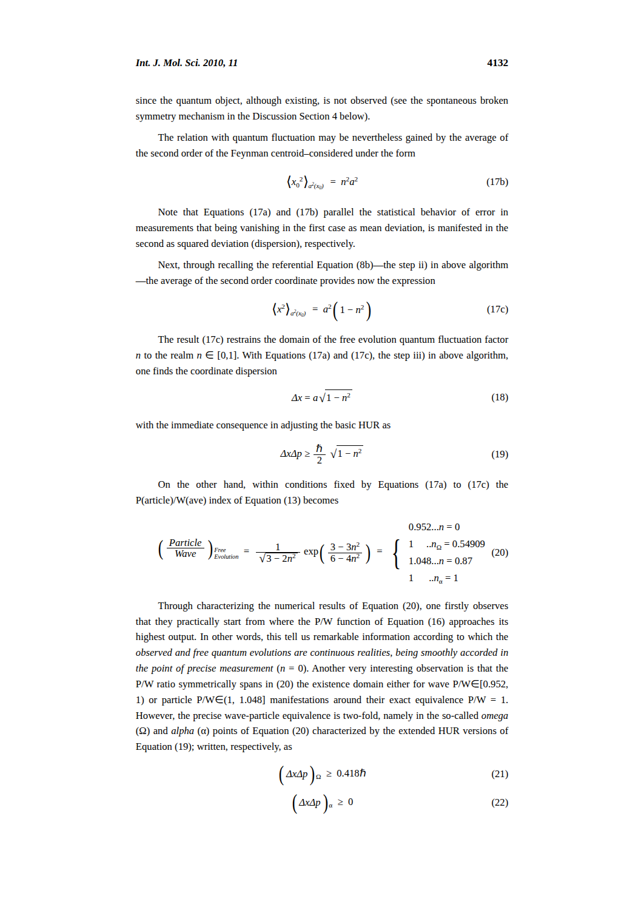Int. J. Mol. Sci. 2010, 11
4132
since the quantum object, although existing, is not observed (see the spontaneous broken symmetry mechanism in the Discussion Section 4 below).
The relation with quantum fluctuation may be nevertheless gained by the average of the second order of the Feynman centroid–considered under the form
⟨x02⟩a2(x0) = n2a2
(17b)
Note that Equations (17a) and (17b) parallel the statistical behavior of error in measurements that being vanishing in the first case as mean deviation, is manifested in the second as squared deviation (dispersion), respectively.
Next, through recalling the referential Equation (8b)—the step ii) in above algorithm—the average of the second order coordinate provides now the expression
⟨x2⟩a2(x0) = a2(1 − n2)
(17c)
The result (17c) restrains the domain of the free evolution quantum fluctuation factor n to the realm n ∈ [0,1]. With Equations (17a) and (17c), the step iii) in above algorithm, one finds the coordinate dispersion
Δx = a 1 − n2
(18)
with the immediate consequence in adjusting the basic HUR as
ΔxΔp ≥ ℏ 2 1 − n2
(19)
On the other hand, within conditions fixed by Equations (17a) to (17c) the P(article)/W(ave) index of Equation (13) becomes
( Particle Wave ) Free
Evolution = 13 − 2n2 exp(3 − 3n26 − 4n2) = {
| 0.952... n = 0 |
| 1 .. n Ω = 0.54909 |
| 1.048... n = 0.87 |
| 1 .. n α = 1 |
(20)
Through characterizing the numerical results of Equation (20), one firstly observes that they practically start from where the P/W function of Equation (16) approaches its highest output. In other words, this tell us remarkable information according to which the observed and free quantum evolutions are continuous realities, being smoothly accorded in the point of precise measurement (n = 0). Another very interesting observation is that the P/W ratio symmetrically spans in (20) the existence domain either for wave P/W∈[0.952, 1) or particle P/W∈(1, 1.048] manifestations around their exact equivalence P/W = 1. However, the precise wave-particle equivalence is two-fold, namely in the so-called omega (Ω) and alpha (α) points of Equation (20) characterized by the extended HUR versions of Equation (19); written, respectively, as
(ΔxΔp)Ω ≥ 0.418ℏ
(21)
(ΔxΔp)α ≥ 0
(22)